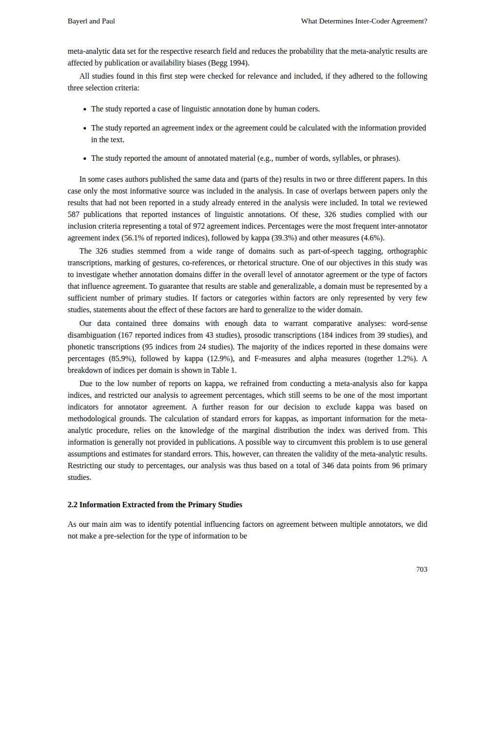Bayerl and Paul
What Determines Inter-Coder Agreement?
meta-analytic data set for the respective research field and reduces the probability that the meta-analytic results are affected by publication or availability biases (Begg 1994).
All studies found in this first step were checked for relevance and included, if they adhered to the following three selection criteria:
The study reported a case of linguistic annotation done by human coders.
The study reported an agreement index or the agreement could be calculated with the information provided in the text.
The study reported the amount of annotated material (e.g., number of words, syllables, or phrases).
In some cases authors published the same data and (parts of the) results in two or three different papers. In this case only the most informative source was included in the analysis. In case of overlaps between papers only the results that had not been reported in a study already entered in the analysis were included. In total we reviewed 587 publications that reported instances of linguistic annotations. Of these, 326 studies complied with our inclusion criteria representing a total of 972 agreement indices. Percentages were the most frequent inter-annotator agreement index (56.1% of reported indices), followed by kappa (39.3%) and other measures (4.6%).
The 326 studies stemmed from a wide range of domains such as part-of-speech tagging, orthographic transcriptions, marking of gestures, co-references, or rhetorical structure. One of our objectives in this study was to investigate whether annotation domains differ in the overall level of annotator agreement or the type of factors that influence agreement. To guarantee that results are stable and generalizable, a domain must be represented by a sufficient number of primary studies. If factors or categories within factors are only represented by very few studies, statements about the effect of these factors are hard to generalize to the wider domain.
Our data contained three domains with enough data to warrant comparative analyses: word-sense disambiguation (167 reported indices from 43 studies), prosodic transcriptions (184 indices from 39 studies), and phonetic transcriptions (95 indices from 24 studies). The majority of the indices reported in these domains were percentages (85.9%), followed by kappa (12.9%), and F-measures and alpha measures (together 1.2%). A breakdown of indices per domain is shown in Table 1.
Due to the low number of reports on kappa, we refrained from conducting a meta-analysis also for kappa indices, and restricted our analysis to agreement percentages, which still seems to be one of the most important indicators for annotator agreement. A further reason for our decision to exclude kappa was based on methodological grounds. The calculation of standard errors for kappas, as important information for the meta-analytic procedure, relies on the knowledge of the marginal distribution the index was derived from. This information is generally not provided in publications. A possible way to circumvent this problem is to use general assumptions and estimates for standard errors. This, however, can threaten the validity of the meta-analytic results. Restricting our study to percentages, our analysis was thus based on a total of 346 data points from 96 primary studies.
2.2 Information Extracted from the Primary Studies
As our main aim was to identify potential influencing factors on agreement between multiple annotators, we did not make a pre-selection for the type of information to be
703